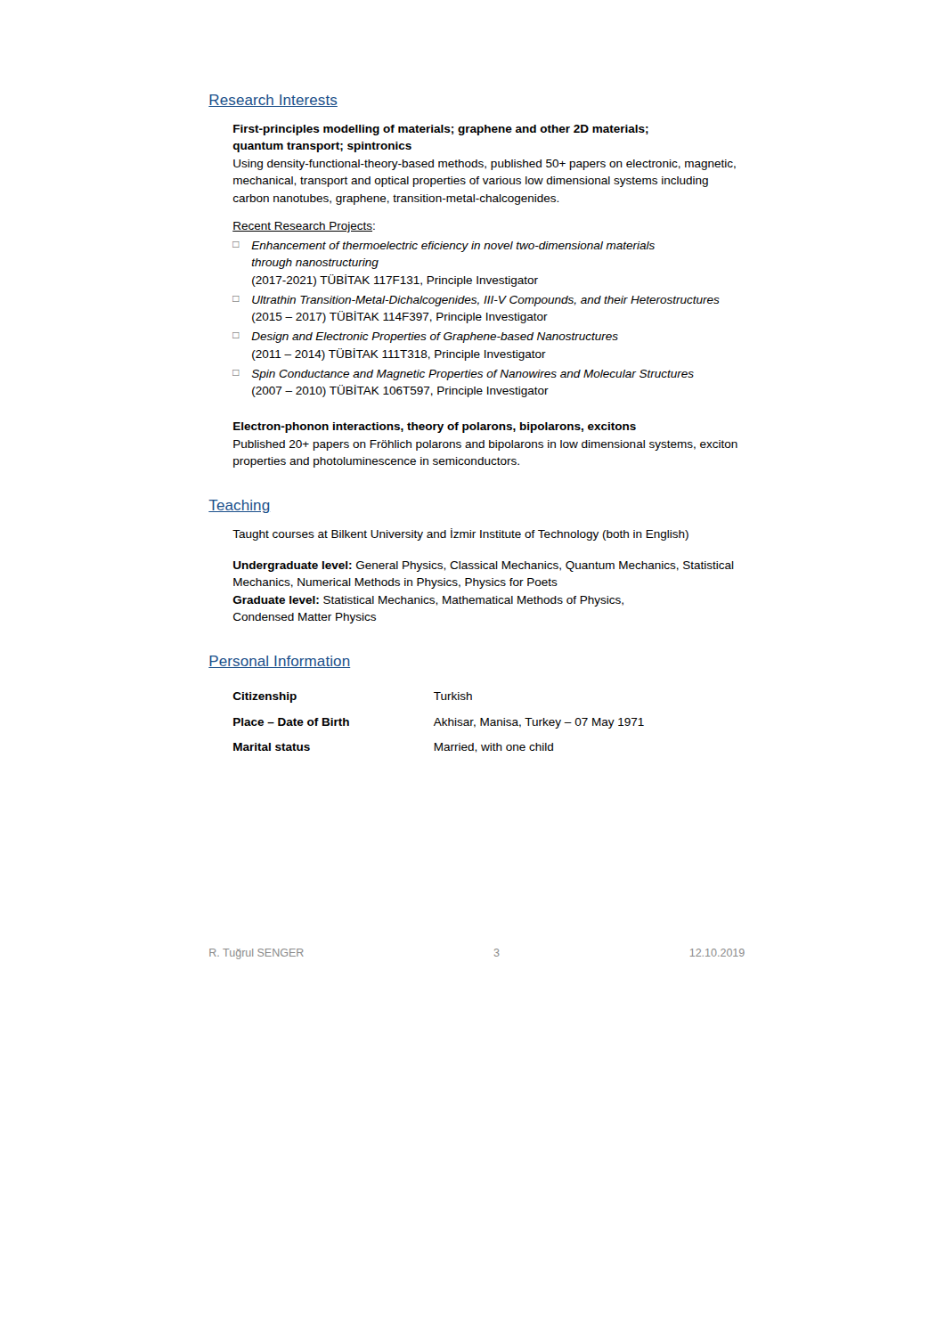Research Interests
First-principles modelling of materials; graphene and other 2D materials;
quantum transport; spintronics
Using density-functional-theory-based methods, published 50+ papers on electronic, magnetic, mechanical, transport and optical properties of various low dimensional systems including carbon nanotubes, graphene, transition-metal-chalcogenides.
Recent Research Projects:
Enhancement of thermoelectric eficiency in novel two-dimensional materials
through nanostructuring (2017-2021) TÜBİTAK 117F131, Principle Investigator
Ultrathin Transition-Metal-Dichalcogenides, III-V Compounds, and their Heterostructures (2015 – 2017) TÜBİTAK 114F397, Principle Investigator
Design and Electronic Properties of Graphene-based Nanostructures (2011 – 2014) TÜBİTAK 111T318, Principle Investigator
Spin Conductance and Magnetic Properties of Nanowires and Molecular Structures (2007 – 2010) TÜBİTAK 106T597, Principle Investigator
Electron-phonon interactions, theory of polarons, bipolarons, excitons
Published 20+ papers on Fröhlich polarons and bipolarons in low dimensional systems, exciton properties and photoluminescence in semiconductors.
Teaching
Taught courses at Bilkent University and İzmir Institute of Technology (both in English)
Undergraduate level: General Physics, Classical Mechanics, Quantum Mechanics, Statistical Mechanics, Numerical Methods in Physics, Physics for Poets
Graduate level: Statistical Mechanics, Mathematical Methods of Physics,
Condensed Matter Physics
Personal Information
| Citizenship | Turkish |
| Place – Date of Birth | Akhisar, Manisa, Turkey – 07 May 1971 |
| Marital status | Married, with one child |
R. Tuğrul SENGER 12.10.2019
3